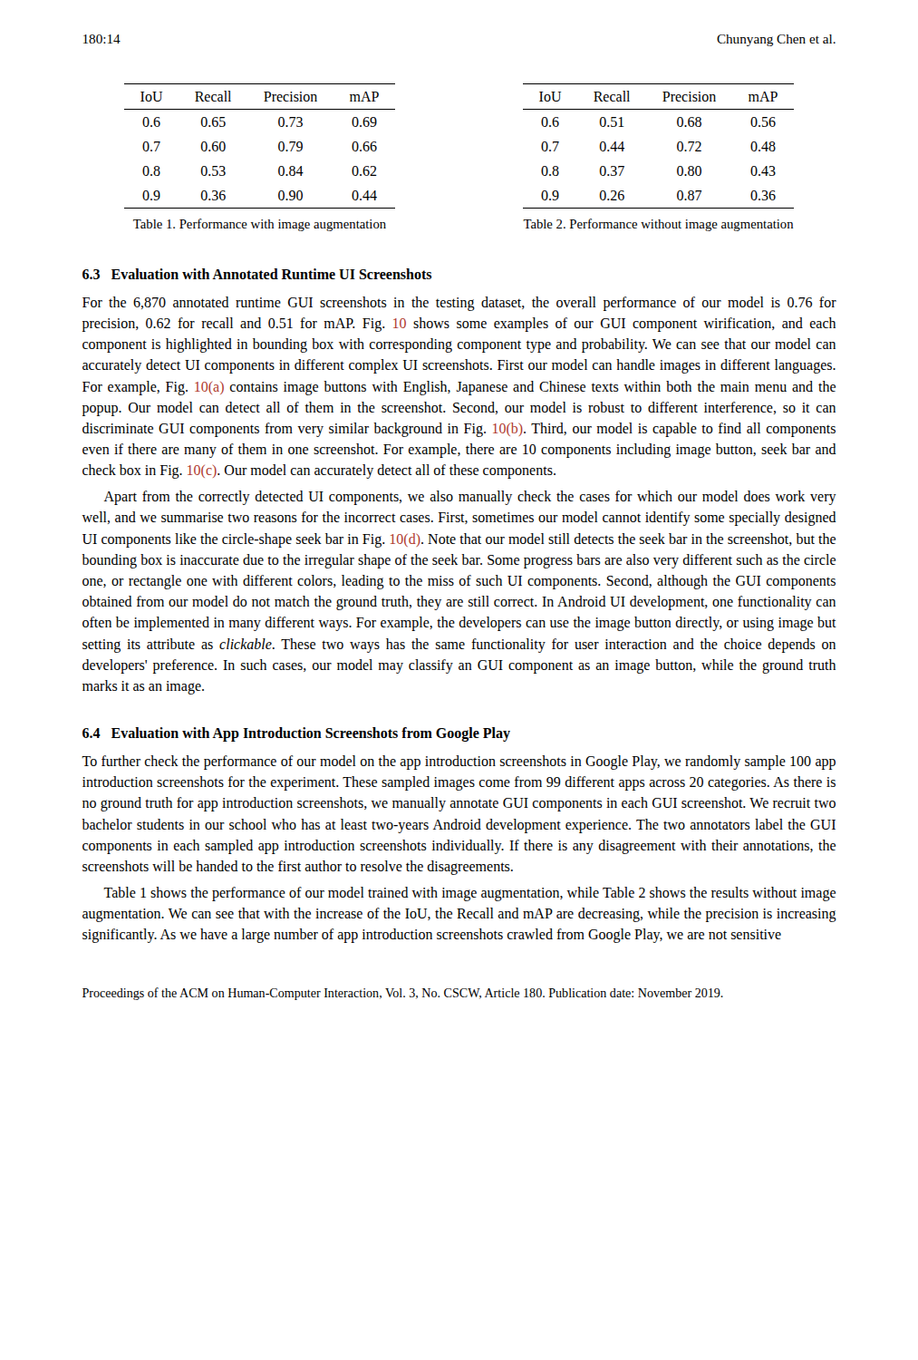180:14 Chunyang Chen et al.
| IoU | Recall | Precision | mAP |
| --- | --- | --- | --- |
| 0.6 | 0.65 | 0.73 | 0.69 |
| 0.7 | 0.60 | 0.79 | 0.66 |
| 0.8 | 0.53 | 0.84 | 0.62 |
| 0.9 | 0.36 | 0.90 | 0.44 |
Table 1. Performance with image augmentation
| IoU | Recall | Precision | mAP |
| --- | --- | --- | --- |
| 0.6 | 0.51 | 0.68 | 0.56 |
| 0.7 | 0.44 | 0.72 | 0.48 |
| 0.8 | 0.37 | 0.80 | 0.43 |
| 0.9 | 0.26 | 0.87 | 0.36 |
Table 2. Performance without image augmentation
6.3 Evaluation with Annotated Runtime UI Screenshots
For the 6,870 annotated runtime GUI screenshots in the testing dataset, the overall performance of our model is 0.76 for precision, 0.62 for recall and 0.51 for mAP. Fig. 10 shows some examples of our GUI component wirification, and each component is highlighted in bounding box with corresponding component type and probability. We can see that our model can accurately detect UI components in different complex UI screenshots. First our model can handle images in different languages. For example, Fig. 10(a) contains image buttons with English, Japanese and Chinese texts within both the main menu and the popup. Our model can detect all of them in the screenshot. Second, our model is robust to different interference, so it can discriminate GUI components from very similar background in Fig. 10(b). Third, our model is capable to find all components even if there are many of them in one screenshot. For example, there are 10 components including image button, seek bar and check box in Fig. 10(c). Our model can accurately detect all of these components.
Apart from the correctly detected UI components, we also manually check the cases for which our model does work very well, and we summarise two reasons for the incorrect cases. First, sometimes our model cannot identify some specially designed UI components like the circle-shape seek bar in Fig. 10(d). Note that our model still detects the seek bar in the screenshot, but the bounding box is inaccurate due to the irregular shape of the seek bar. Some progress bars are also very different such as the circle one, or rectangle one with different colors, leading to the miss of such UI components. Second, although the GUI components obtained from our model do not match the ground truth, they are still correct. In Android UI development, one functionality can often be implemented in many different ways. For example, the developers can use the image button directly, or using image but setting its attribute as clickable. These two ways has the same functionality for user interaction and the choice depends on developers' preference. In such cases, our model may classify an GUI component as an image button, while the ground truth marks it as an image.
6.4 Evaluation with App Introduction Screenshots from Google Play
To further check the performance of our model on the app introduction screenshots in Google Play, we randomly sample 100 app introduction screenshots for the experiment. These sampled images come from 99 different apps across 20 categories. As there is no ground truth for app introduction screenshots, we manually annotate GUI components in each GUI screenshot. We recruit two bachelor students in our school who has at least two-years Android development experience. The two annotators label the GUI components in each sampled app introduction screenshots individually. If there is any disagreement with their annotations, the screenshots will be handed to the first author to resolve the disagreements.
Table 1 shows the performance of our model trained with image augmentation, while Table 2 shows the results without image augmentation. We can see that with the increase of the IoU, the Recall and mAP are decreasing, while the precision is increasing significantly. As we have a large number of app introduction screenshots crawled from Google Play, we are not sensitive
Proceedings of the ACM on Human-Computer Interaction, Vol. 3, No. CSCW, Article 180. Publication date: November 2019.